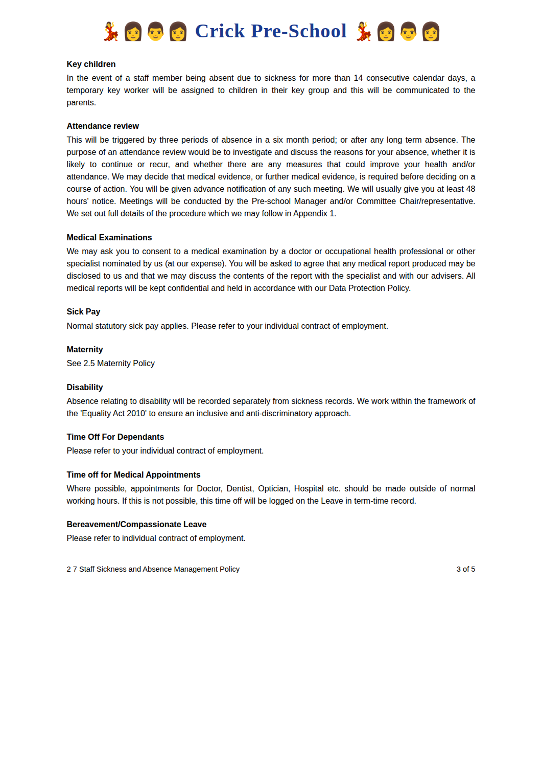💃👩👨👩 Crick Pre-School 💃👩👨👩
Key children
In the event of a staff member being absent due to sickness for more than 14 consecutive calendar days, a temporary key worker will be assigned to children in their key group and this will be communicated to the parents.
Attendance review
This will be triggered by three periods of absence in a six month period; or after any long term absence. The purpose of an attendance review would be to investigate and discuss the reasons for your absence, whether it is likely to continue or recur, and whether there are any measures that could improve your health and/or attendance. We may decide that medical evidence, or further medical evidence, is required before deciding on a course of action. You will be given advance notification of any such meeting. We will usually give you at least 48 hours' notice. Meetings will be conducted by the Pre-school Manager and/or Committee Chair/representative. We set out full details of the procedure which we may follow in Appendix 1.
Medical Examinations
We may ask you to consent to a medical examination by a doctor or occupational health professional or other specialist nominated by us (at our expense). You will be asked to agree that any medical report produced may be disclosed to us and that we may discuss the contents of the report with the specialist and with our advisers. All medical reports will be kept confidential and held in accordance with our Data Protection Policy.
Sick Pay
Normal statutory sick pay applies. Please refer to your individual contract of employment.
Maternity
See 2.5 Maternity Policy
Disability
Absence relating to disability will be recorded separately from sickness records. We work within the framework of the 'Equality Act 2010' to ensure an inclusive and anti-discriminatory approach.
Time Off For Dependants
Please refer to your individual contract of employment.
Time off for Medical Appointments
Where possible, appointments for Doctor, Dentist, Optician, Hospital etc. should be made outside of normal working hours. If this is not possible, this time off will be logged on the Leave in term-time record.
Bereavement/Compassionate Leave
Please refer to individual contract of employment.
2 7 Staff Sickness and Absence Management Policy 3 of 5